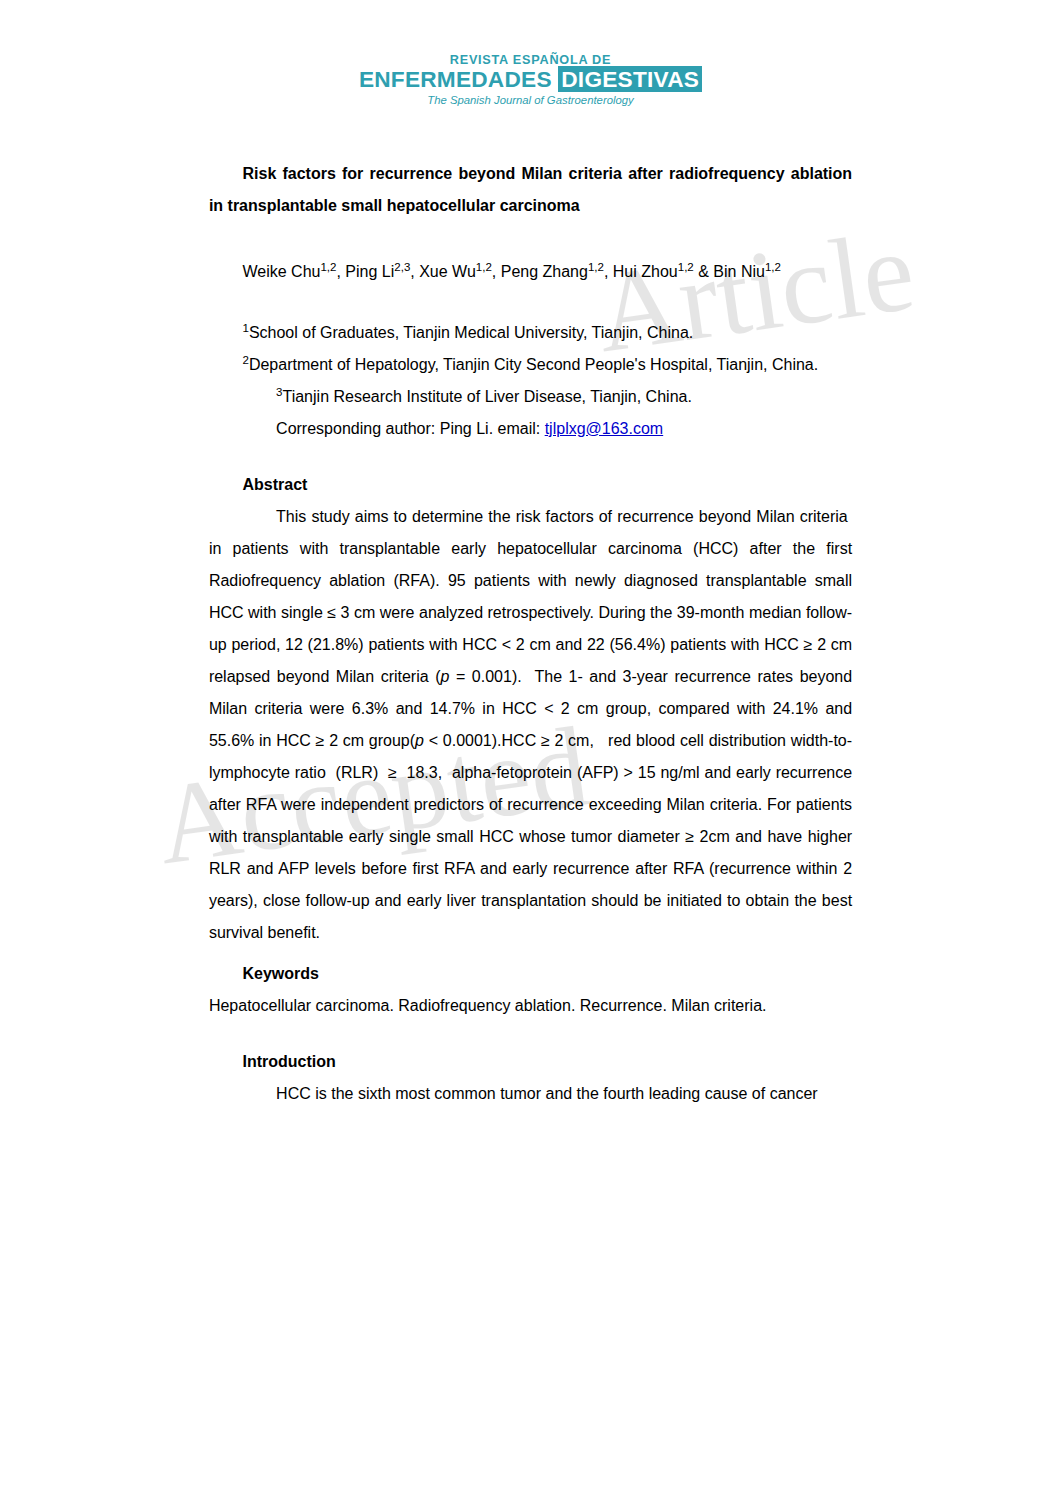Revista Española de
ENFERMEDADES DIGESTIVAS
The Spanish Journal of Gastroenterology
Accepted Article
Risk factors for recurrence beyond Milan criteria after radiofrequency ablation in transplantable small hepatocellular carcinoma
Weike Chu1,2, Ping Li2,3, Xue Wu1,2, Peng Zhang1,2, Hui Zhou1,2 & Bin Niu1,2
1School of Graduates, Tianjin Medical University, Tianjin, China.
2Department of Hepatology, Tianjin City Second People's Hospital, Tianjin, China.
3Tianjin Research Institute of Liver Disease, Tianjin, China.
Corresponding author: Ping Li. email: tjlplxg@163.com
Abstract
This study aims to determine the risk factors of recurrence beyond Milan criteria in patients with transplantable early hepatocellular carcinoma (HCC) after the first Radiofrequency ablation (RFA). 95 patients with newly diagnosed transplantable small HCC with single ≤ 3 cm were analyzed retrospectively. During the 39-month median follow-up period, 12 (21.8%) patients with HCC < 2 cm and 22 (56.4%) patients with HCC ≥ 2 cm relapsed beyond Milan criteria (p = 0.001). The 1- and 3-year recurrence rates beyond Milan criteria were 6.3% and 14.7% in HCC < 2 cm group, compared with 24.1% and 55.6% in HCC ≥ 2 cm group(p < 0.0001).HCC ≥ 2 cm, red blood cell distribution width-to-lymphocyte ratio (RLR) ≥ 18.3, alpha-fetoprotein (AFP) > 15 ng/ml and early recurrence after RFA were independent predictors of recurrence exceeding Milan criteria. For patients with transplantable early single small HCC whose tumor diameter ≥ 2cm and have higher RLR and AFP levels before first RFA and early recurrence after RFA (recurrence within 2 years), close follow-up and early liver transplantation should be initiated to obtain the best survival benefit.
Keywords
Hepatocellular carcinoma. Radiofrequency ablation. Recurrence. Milan criteria.
Introduction
HCC is the sixth most common tumor and the fourth leading cause of cancer